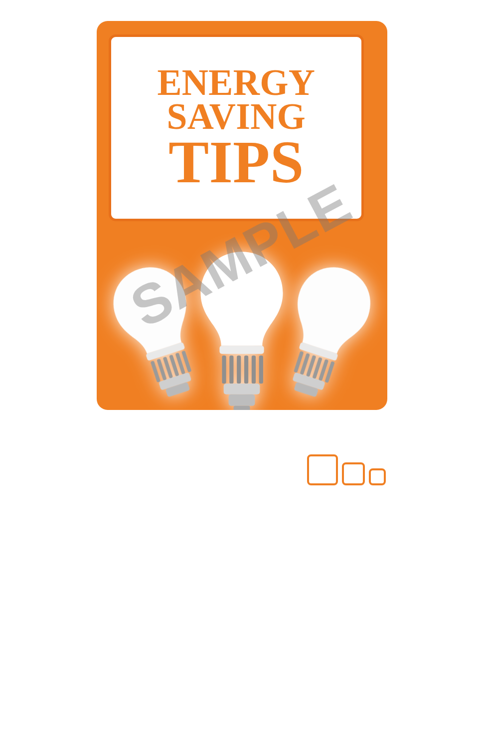ENERGY SAVING TIPS
SAMPLE